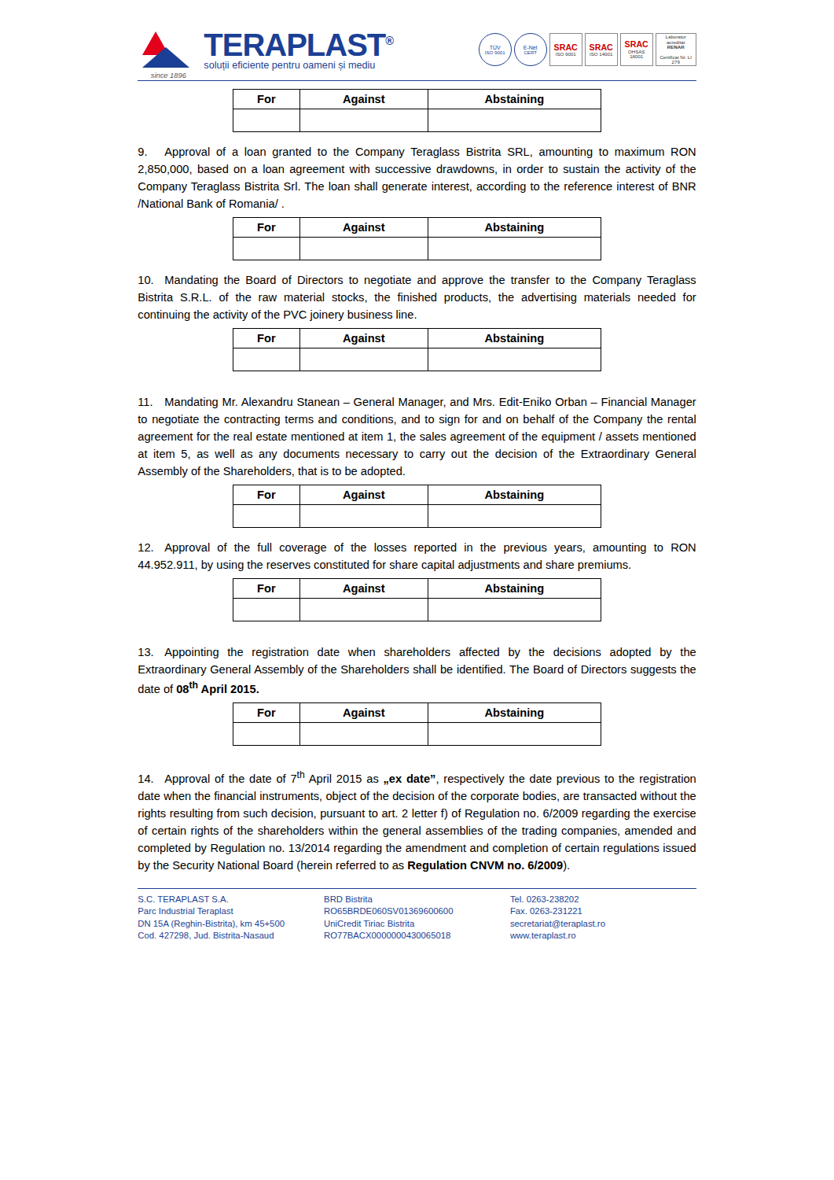since 1896
TERAPLAST®
soluții eficiente pentru oameni și mediu
TÜV
ISO 9001
E-Net
CERT
SRAC ISO 9001
SRAC ISO 14001
SRAC OHSAS 18001
Laborator acreditat
RENAR
Certificat Nr. LI 279
| For | Against | Abstaining |
| --- | --- | --- |
9. Approval of a loan granted to the Company Teraglass Bistrita SRL, amounting to maximum RON 2,850,000, based on a loan agreement with successive drawdowns, in order to sustain the activity of the Company Teraglass Bistrita Srl. The loan shall generate interest, according to the reference interest of BNR /National Bank of Romania/ .
| For | Against | Abstaining |
| --- | --- | --- |
10. Mandating the Board of Directors to negotiate and approve the transfer to the Company Teraglass Bistrita S.R.L. of the raw material stocks, the finished products, the advertising materials needed for continuing the activity of the PVC joinery business line.
| For | Against | Abstaining |
| --- | --- | --- |
11. Mandating Mr. Alexandru Stanean – General Manager, and Mrs. Edit-Eniko Orban – Financial Manager to negotiate the contracting terms and conditions, and to sign for and on behalf of the Company the rental agreement for the real estate mentioned at item 1, the sales agreement of the equipment / assets mentioned at item 5, as well as any documents necessary to carry out the decision of the Extraordinary General Assembly of the Shareholders, that is to be adopted.
| For | Against | Abstaining |
| --- | --- | --- |
12. Approval of the full coverage of the losses reported in the previous years, amounting to RON 44.952.911, by using the reserves constituted for share capital adjustments and share premiums.
| For | Against | Abstaining |
| --- | --- | --- |
13. Appointing the registration date when shareholders affected by the decisions adopted by the Extraordinary General Assembly of the Shareholders shall be identified. The Board of Directors suggests the date of 08th April 2015.
| For | Against | Abstaining |
| --- | --- | --- |
14. Approval of the date of 7th April 2015 as „ex date”, respectively the date previous to the registration date when the financial instruments, object of the decision of the corporate bodies, are transacted without the rights resulting from such decision, pursuant to art. 2 letter f) of Regulation no. 6/2009 regarding the exercise of certain rights of the shareholders within the general assemblies of the trading companies, amended and completed by Regulation no. 13/2014 regarding the amendment and completion of certain regulations issued by the Security National Board (herein referred to as Regulation CNVM no. 6/2009).
S.C. TERAPLAST S.A.
Parc Industrial Teraplast
DN 15A (Reghin-Bistrita), km 45+500
Cod. 427298, Jud. Bistrita-Nasaud
BRD Bistrita
RO65BRDE060SV01369600600
UniCredit Tiriac Bistrita
RO77BACX0000000430065018
Tel. 0263-238202
Fax. 0263-231221
secretariat@teraplast.ro
www.teraplast.ro